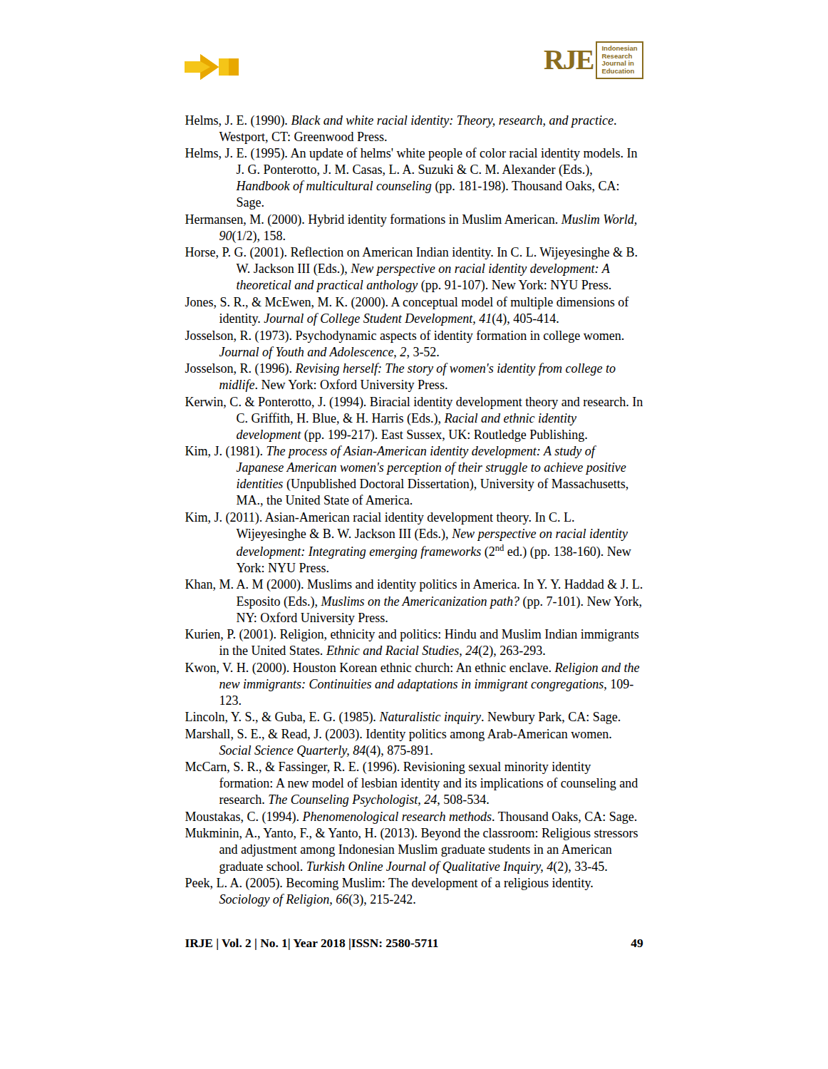RJE
Indonesian
Research
Journal in
Education
Helms, J. E. (1990). Black and white racial identity: Theory, research, and practice. Westport, CT: Greenwood Press.
Helms, J. E. (1995). An update of helms' white people of color racial identity models. In J. G. Ponterotto, J. M. Casas, L. A. Suzuki & C. M. Alexander (Eds.), Handbook of multicultural counseling (pp. 181-198). Thousand Oaks, CA: Sage.
Hermansen, M. (2000). Hybrid identity formations in Muslim American. Muslim World, 90(1/2), 158.
Horse, P. G. (2001). Reflection on American Indian identity. In C. L. Wijeyesinghe & B. W. Jackson III (Eds.), New perspective on racial identity development: A theoretical and practical anthology (pp. 91-107). New York: NYU Press.
Jones, S. R., & McEwen, M. K. (2000). A conceptual model of multiple dimensions of identity. Journal of College Student Development, 41(4), 405-414.
Josselson, R. (1973). Psychodynamic aspects of identity formation in college women. Journal of Youth and Adolescence, 2, 3-52.
Josselson, R. (1996). Revising herself: The story of women's identity from college to midlife. New York: Oxford University Press.
Kerwin, C. & Ponterotto, J. (1994). Biracial identity development theory and research. In C. Griffith, H. Blue, & H. Harris (Eds.), Racial and ethnic identity development (pp. 199-217). East Sussex, UK: Routledge Publishing.
Kim, J. (1981). The process of Asian-American identity development: A study of Japanese American women's perception of their struggle to achieve positive identities (Unpublished Doctoral Dissertation), University of Massachusetts, MA., the United State of America.
Kim, J. (2011). Asian-American racial identity development theory. In C. L. Wijeyesinghe & B. W. Jackson III (Eds.), New perspective on racial identity development: Integrating emerging frameworks (2nd ed.) (pp. 138-160). New York: NYU Press.
Khan, M. A. M (2000). Muslims and identity politics in America. In Y. Y. Haddad & J. L. Esposito (Eds.), Muslims on the Americanization path? (pp. 7-101). New York, NY: Oxford University Press.
Kurien, P. (2001). Religion, ethnicity and politics: Hindu and Muslim Indian immigrants in the United States. Ethnic and Racial Studies, 24(2), 263-293.
Kwon, V. H. (2000). Houston Korean ethnic church: An ethnic enclave. Religion and the new immigrants: Continuities and adaptations in immigrant congregations, 109-123.
Lincoln, Y. S., & Guba, E. G. (1985). Naturalistic inquiry. Newbury Park, CA: Sage.
Marshall, S. E., & Read, J. (2003). Identity politics among Arab-American women. Social Science Quarterly, 84(4), 875-891.
McCarn, S. R., & Fassinger, R. E. (1996). Revisioning sexual minority identity formation: A new model of lesbian identity and its implications of counseling and research. The Counseling Psychologist, 24, 508-534.
Moustakas, C. (1994). Phenomenological research methods. Thousand Oaks, CA: Sage.
Mukminin, A., Yanto, F., & Yanto, H. (2013). Beyond the classroom: Religious stressors and adjustment among Indonesian Muslim graduate students in an American graduate school. Turkish Online Journal of Qualitative Inquiry, 4(2), 33-45.
Peek, L. A. (2005). Becoming Muslim: The development of a religious identity. Sociology of Religion, 66(3), 215-242.
IRJE | Vol. 2 | No. 1| Year 2018 |ISSN: 2580-5711 49